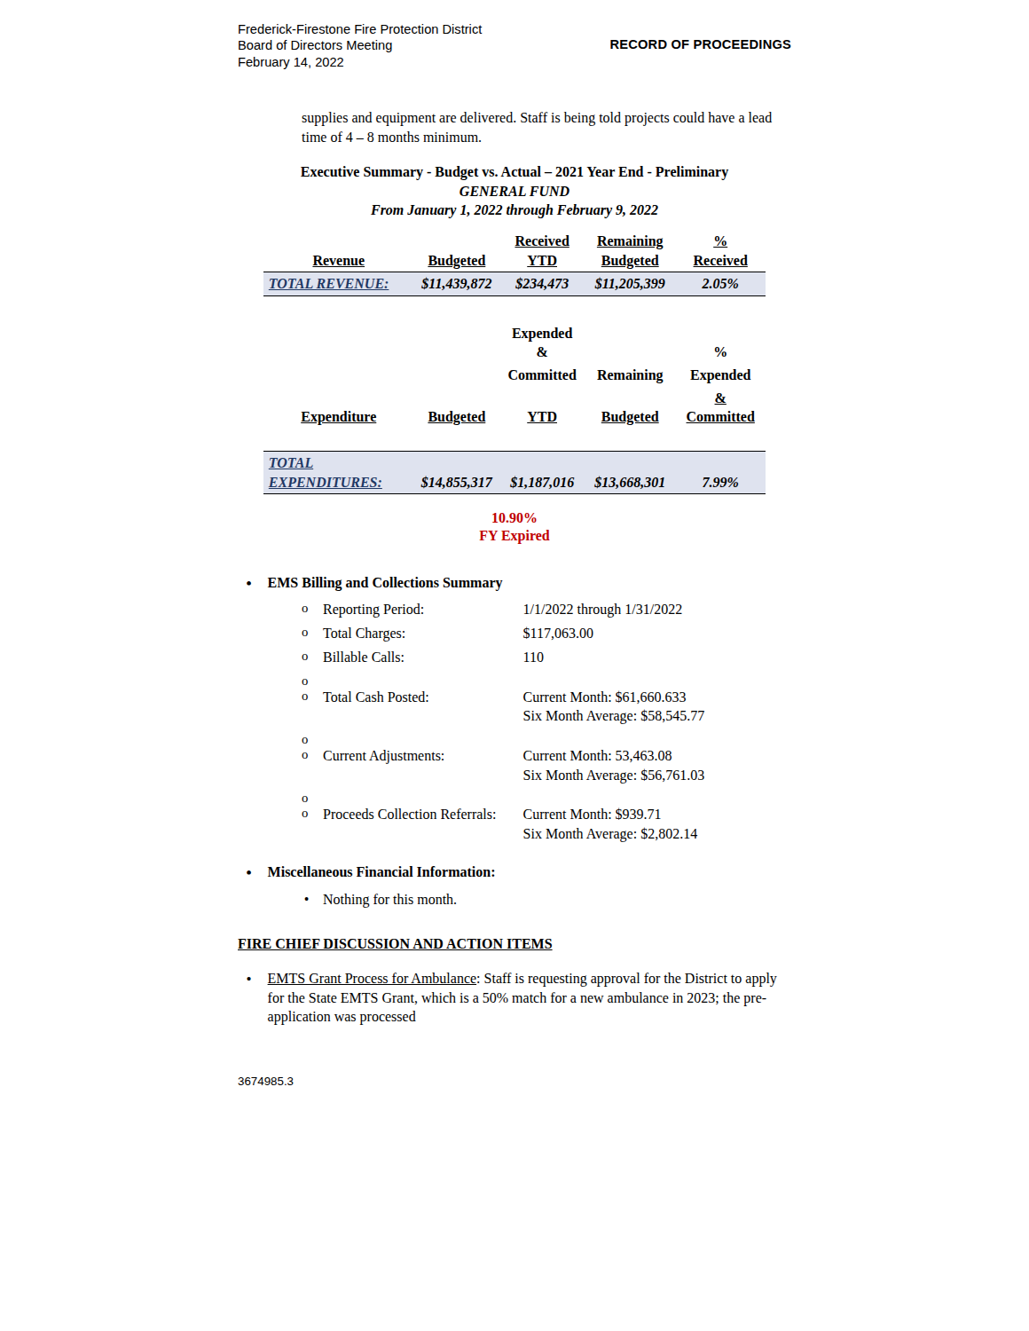Frederick-Firestone Fire Protection District
Board of Directors Meeting
February 14, 2022
RECORD OF PROCEEDINGS
supplies and equipment are delivered. Staff is being told projects could have a lead time of 4 – 8 months minimum.
Executive Summary - Budget vs. Actual – 2021 Year End - Preliminary
GENERAL FUND
From January 1, 2022 through February 9, 2022
| Revenue | Budgeted | Received YTD | Remaining Budgeted | % Received |
| --- | --- | --- | --- | --- |
| TOTAL REVENUE: | $11,439,872 | $234,473 | $11,205,399 | 2.05% |
| | | Expended & | | % |
| --- | --- | --- | --- | --- |
| | | Committed | Remaining | Expended |
| Expenditure | Budgeted | YTD | Budgeted | & Committed |
| TOTAL EXPENDITURES: | $14,855,317 | $1,187,016 | $13,668,301 | 7.99% |
10.90%
FY Expired
EMS Billing and Collections Summary
Reporting Period: 1/1/2022 through 1/31/2022
Total Charges:$117,063.00
Billable Calls: 110
Total Cash Posted: Current Month: $61,660.633 Six Month Average: $58,545.77
Current Adjustments: Current Month: 53,463.08 Six Month Average: $56,761.03
Proceeds Collection Referrals: Current Month: $939.71 Six Month Average: $2,802.14
Miscellaneous Financial Information:
Nothing for this month.
FIRE CHIEF DISCUSSION AND ACTION ITEMS
EMTS Grant Process for Ambulance: Staff is requesting approval for the District to apply for the State EMTS Grant, which is a 50% match for a new ambulance in 2023; the pre-application was processed
3674985.3